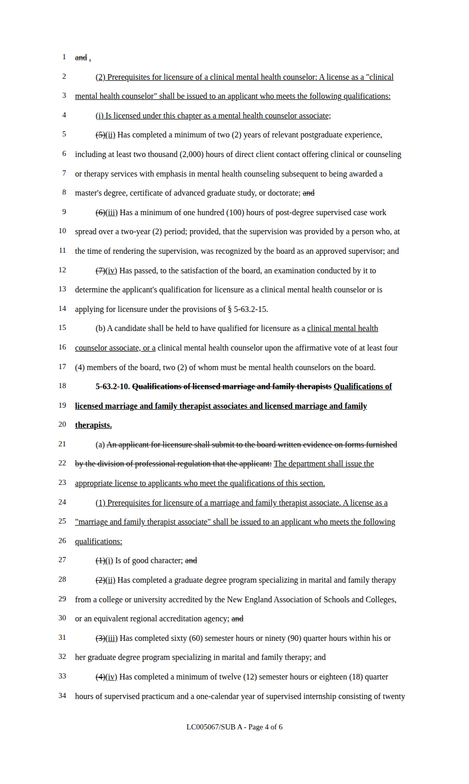1
and .
2
(2) Prerequisites for licensure of a clinical mental health counselor: A license as a "clinical
3
mental health counselor" shall be issued to an applicant who meets the following qualifications:
4
(i) Is licensed under this chapter as a mental health counselor associate;
5
(5)(ii) Has completed a minimum of two (2) years of relevant postgraduate experience,
6
including at least two thousand (2,000) hours of direct client contact offering clinical or counseling
7
or therapy services with emphasis in mental health counseling subsequent to being awarded a
8
master's degree, certificate of advanced graduate study, or doctorate; and
9
(6)(iii) Has a minimum of one hundred (100) hours of post-degree supervised case work
10
spread over a two-year (2) period; provided, that the supervision was provided by a person who, at
11
the time of rendering the supervision, was recognized by the board as an approved supervisor; and
12
(7)(iv) Has passed, to the satisfaction of the board, an examination conducted by it to
13
determine the applicant's qualification for licensure as a clinical mental health counselor or is
14
applying for licensure under the provisions of § 5-63.2-15.
15
(b) A candidate shall be held to have qualified for licensure as a clinical mental health
16
counselor associate, or a clinical mental health counselor upon the affirmative vote of at least four
17
(4) members of the board, two (2) of whom must be mental health counselors on the board.
18
5-63.2-10. Qualifications of licensed marriage and family therapists Qualifications of
19
licensed marriage and family therapist associates and licensed marriage and family
20
therapists.
21
(a) An applicant for licensure shall submit to the board written evidence on forms furnished
22
by the division of professional regulation that the applicant: The department shall issue the
23
appropriate license to applicants who meet the qualifications of this section.
24
(1) Prerequisites for licensure of a marriage and family therapist associate. A license as a
25
"marriage and family therapist associate" shall be issued to an applicant who meets the following
26
qualifications:
27
(1)(i) Is of good character; and
28
(2)(ii) Has completed a graduate degree program specializing in marital and family therapy
29
from a college or university accredited by the New England Association of Schools and Colleges,
30
or an equivalent regional accreditation agency; and
31
(3)(iii) Has completed sixty (60) semester hours or ninety (90) quarter hours within his or
32
her graduate degree program specializing in marital and family therapy; and
33
(4)(iv) Has completed a minimum of twelve (12) semester hours or eighteen (18) quarter
34
hours of supervised practicum and a one-calendar year of supervised internship consisting of twenty
LC005067/SUB A - Page 4 of 6